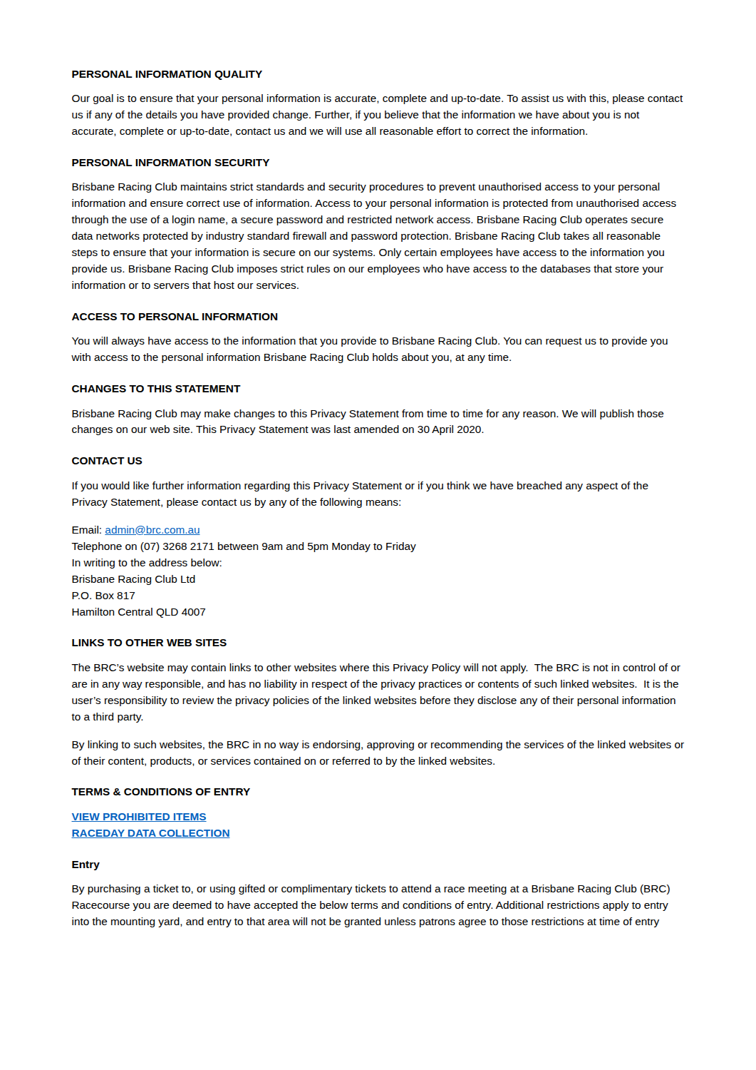Personal Information Quality
Our goal is to ensure that your personal information is accurate, complete and up-to-date. To assist us with this, please contact us if any of the details you have provided change. Further, if you believe that the information we have about you is not accurate, complete or up-to-date, contact us and we will use all reasonable effort to correct the information.
Personal Information Security
Brisbane Racing Club maintains strict standards and security procedures to prevent unauthorised access to your personal information and ensure correct use of information. Access to your personal information is protected from unauthorised access through the use of a login name, a secure password and restricted network access. Brisbane Racing Club operates secure data networks protected by industry standard firewall and password protection. Brisbane Racing Club takes all reasonable steps to ensure that your information is secure on our systems. Only certain employees have access to the information you provide us. Brisbane Racing Club imposes strict rules on our employees who have access to the databases that store your information or to servers that host our services.
Access to Personal Information
You will always have access to the information that you provide to Brisbane Racing Club. You can request us to provide you with access to the personal information Brisbane Racing Club holds about you, at any time.
Changes to this Statement
Brisbane Racing Club may make changes to this Privacy Statement from time to time for any reason. We will publish those changes on our web site. This Privacy Statement was last amended on 30 April 2020.
Contact Us
If you would like further information regarding this Privacy Statement or if you think we have breached any aspect of the Privacy Statement, please contact us by any of the following means:
Email: admin@brc.com.au
Telephone on (07) 3268 2171 between 9am and 5pm Monday to Friday
In writing to the address below:
Brisbane Racing Club Ltd
P.O. Box 817
Hamilton Central QLD 4007
Links to Other Web Sites
The BRC’s website may contain links to other websites where this Privacy Policy will not apply. The BRC is not in control of or are in any way responsible, and has no liability in respect of the privacy practices or contents of such linked websites. It is the user’s responsibility to review the privacy policies of the linked websites before they disclose any of their personal information to a third party.
By linking to such websites, the BRC in no way is endorsing, approving or recommending the services of the linked websites or of their content, products, or services contained on or referred to by the linked websites.
Terms & Conditions of Entry
VIEW PROHIBITED ITEMS RACEDAY DATA COLLECTION
Entry
By purchasing a ticket to, or using gifted or complimentary tickets to attend a race meeting at a Brisbane Racing Club (BRC) Racecourse you are deemed to have accepted the below terms and conditions of entry. Additional restrictions apply to entry into the mounting yard, and entry to that area will not be granted unless patrons agree to those restrictions at time of entry